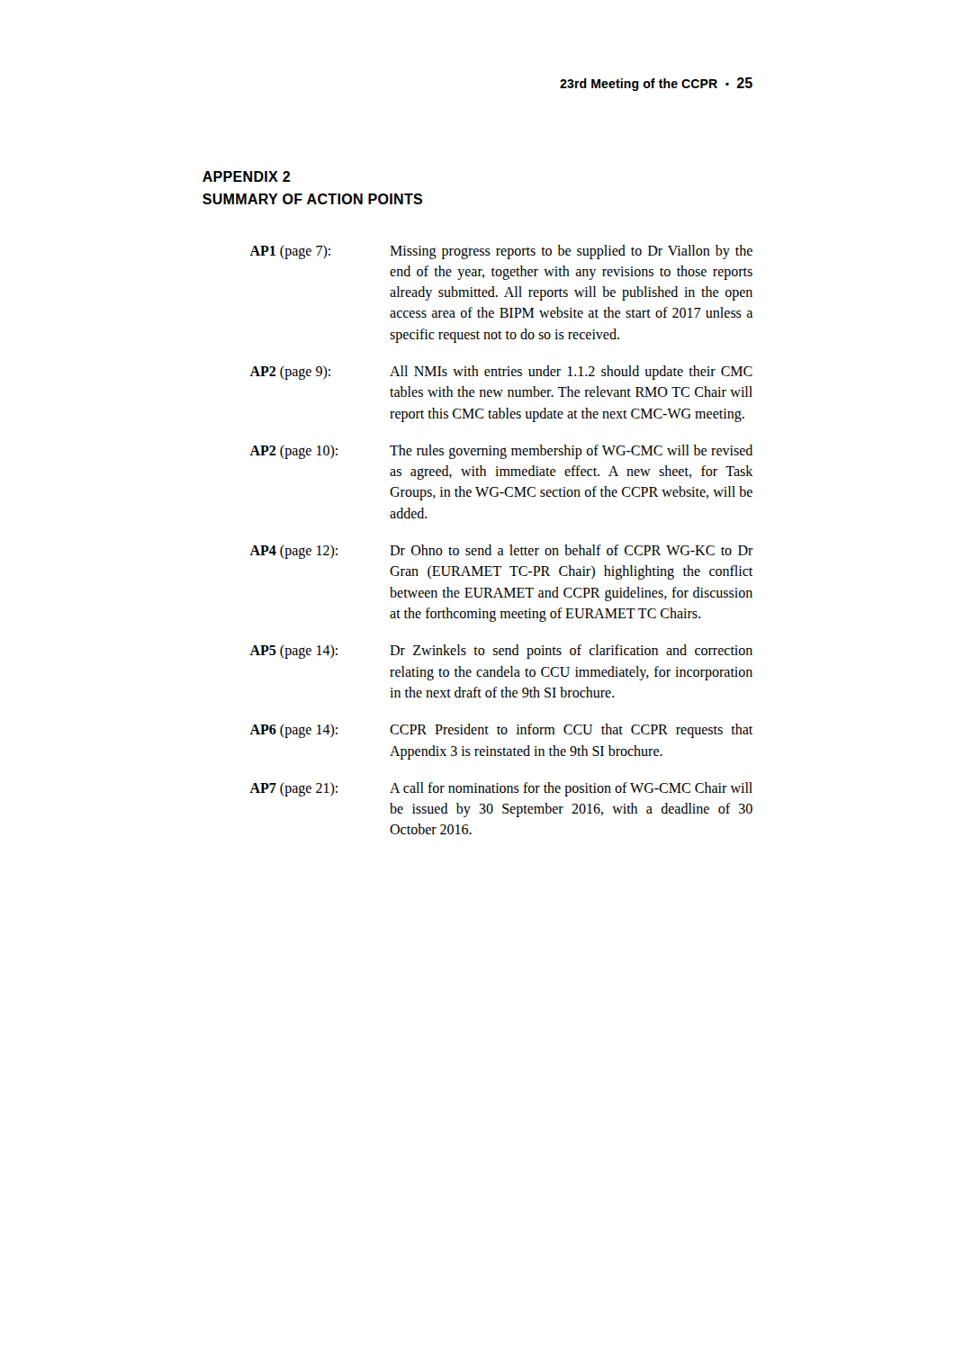23rd Meeting of the CCPR ▪ 25
APPENDIX 2
SUMMARY OF ACTION POINTS
AP1 (page 7):
Missing progress reports to be supplied to Dr Viallon by the end of the year, together with any revisions to those reports already submitted. All reports will be published in the open access area of the BIPM website at the start of 2017 unless a specific request not to do so is received.
AP2 (page 9):
All NMIs with entries under 1.1.2 should update their CMC tables with the new number. The relevant RMO TC Chair will report this CMC tables update at the next CMC-WG meeting.
AP2 (page 10):
The rules governing membership of WG-CMC will be revised as agreed, with immediate effect. A new sheet, for Task Groups, in the WG-CMC section of the CCPR website, will be added.
AP4 (page 12):
Dr Ohno to send a letter on behalf of CCPR WG-KC to Dr Gran (EURAMET TC-PR Chair) highlighting the conflict between the EURAMET and CCPR guidelines, for discussion at the forthcoming meeting of EURAMET TC Chairs.
AP5 (page 14):
Dr Zwinkels to send points of clarification and correction relating to the candela to CCU immediately, for incorporation in the next draft of the 9th SI brochure.
AP6 (page 14):
CCPR President to inform CCU that CCPR requests that Appendix 3 is reinstated in the 9th SI brochure.
AP7 (page 21):
A call for nominations for the position of WG-CMC Chair will be issued by 30 September 2016, with a deadline of 30 October 2016.